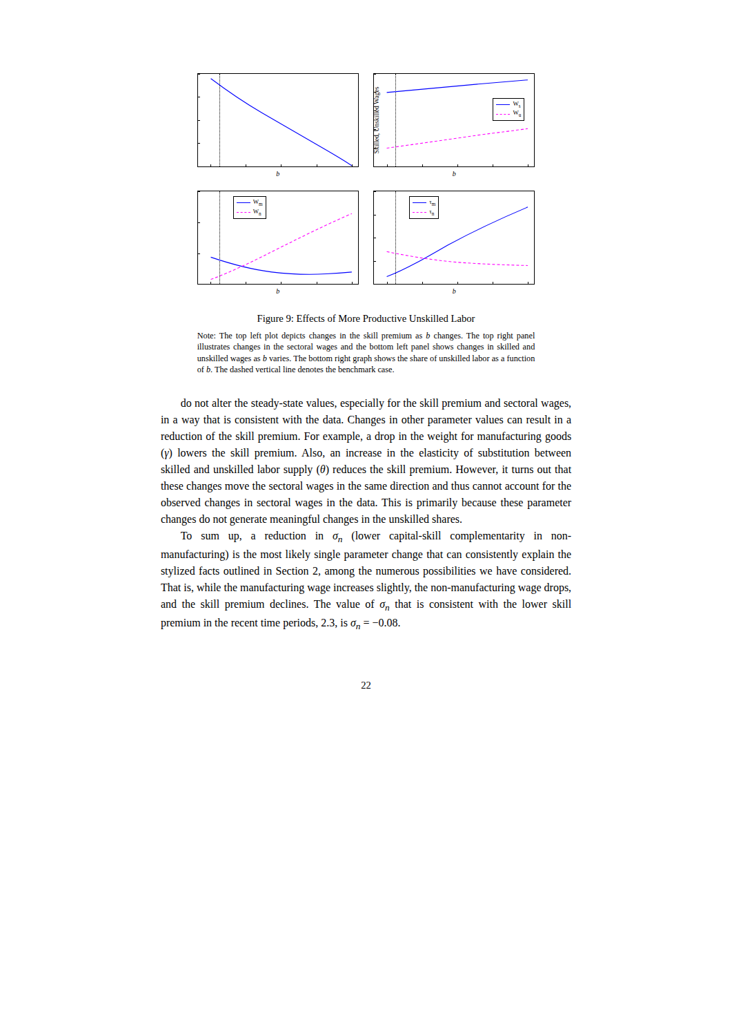ws/wu 2.8 2.6 2.4 2.2 2 0.1 0.2 0.3 0.4 0.5
b
Skilled, Unskilled Wages 0.6 0.5 0.4 0.3 0.2 0.1 0.1 0.2 0.3 0.4 0.5
Ws
Wu
b
Sectoral Wages 0.6 0.55 0.5 0.45 0.1 0.2 0.3 0.4 0.5
Wm
Wn
b
Shares 0.4 0.3 0.2 0.1 0 0.1 0.2 0.3 0.4 0.5
τm
τn
b
Figure 9: Effects of More Productive Unskilled Labor
Note: The top left plot depicts changes in the skill premium as b changes. The top right panel illustrates changes in the sectoral wages and the bottom left panel shows changes in skilled and unskilled wages as b varies. The bottom right graph shows the share of unskilled labor as a function of b. The dashed vertical line denotes the benchmark case.
do not alter the steady-state values, especially for the skill premium and sectoral wages, in a way that is consistent with the data. Changes in other parameter values can result in a reduction of the skill premium. For example, a drop in the weight for manufacturing goods (γ) lowers the skill premium. Also, an increase in the elasticity of substitution between skilled and unskilled labor supply (θ) reduces the skill premium. However, it turns out that these changes move the sectoral wages in the same direction and thus cannot account for the observed changes in sectoral wages in the data. This is primarily because these parameter changes do not generate meaningful changes in the unskilled shares.
To sum up, a reduction in σn (lower capital-skill complementarity in non-manufacturing) is the most likely single parameter change that can consistently explain the stylized facts outlined in Section 2, among the numerous possibilities we have considered. That is, while the manufacturing wage increases slightly, the non-manufacturing wage drops, and the skill premium declines. The value of σn that is consistent with the lower skill premium in the recent time periods, 2.3, is σn = −0.08.
22